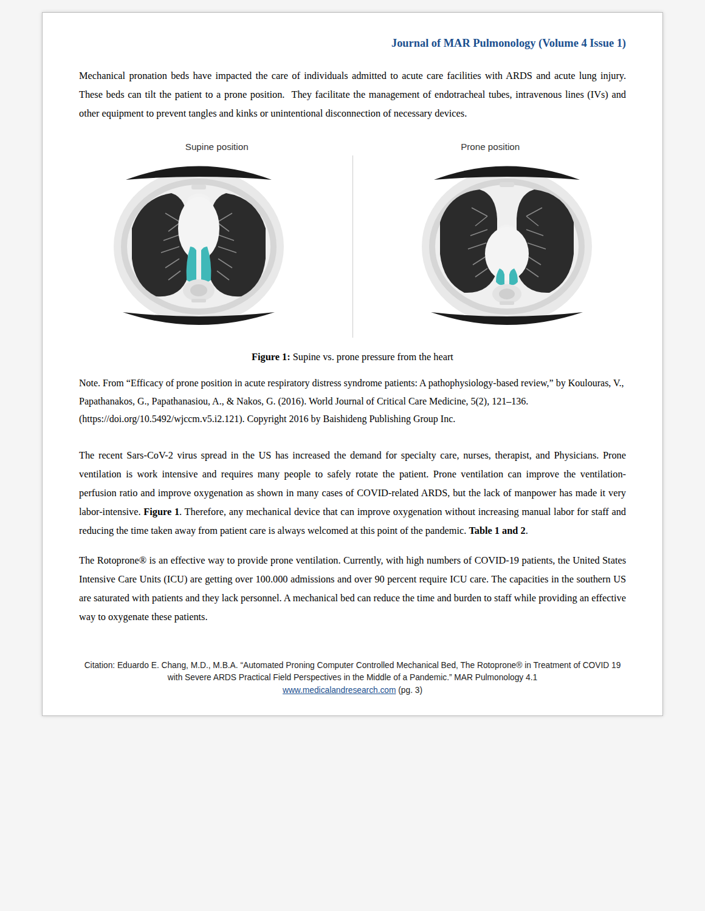Journal of MAR Pulmonology (Volume 4 Issue 1)
Mechanical pronation beds have impacted the care of individuals admitted to acute care facilities with ARDS and acute lung injury. These beds can tilt the patient to a prone position. They facilitate the management of endotracheal tubes, intravenous lines (IVs) and other equipment to prevent tangles and kinks or unintentional disconnection of necessary devices.
Supine position Prone position
Figure 1: Supine vs. prone pressure from the heart
Note. From “Efficacy of prone position in acute respiratory distress syndrome patients: A pathophysiology-based review,” by Koulouras, V., Papathanakos, G., Papathanasiou, A., & Nakos, G. (2016). World Journal of Critical Care Medicine, 5(2), 121–136. (https://doi.org/10.5492/wjccm.v5.i2.121). Copyright 2016 by Baishideng Publishing Group Inc.
The recent Sars-CoV-2 virus spread in the US has increased the demand for specialty care, nurses, therapist, and Physicians. Prone ventilation is work intensive and requires many people to safely rotate the patient. Prone ventilation can improve the ventilation-perfusion ratio and improve oxygenation as shown in many cases of COVID-related ARDS, but the lack of manpower has made it very labor-intensive. Figure 1. Therefore, any mechanical device that can improve oxygenation without increasing manual labor for staff and reducing the time taken away from patient care is always welcomed at this point of the pandemic. Table 1 and 2.
The Rotoprone® is an effective way to provide prone ventilation. Currently, with high numbers of COVID-19 patients, the United States Intensive Care Units (ICU) are getting over 100.000 admissions and over 90 percent require ICU care. The capacities in the southern US are saturated with patients and they lack personnel. A mechanical bed can reduce the time and burden to staff while providing an effective way to oxygenate these patients.
Citation: Eduardo E. Chang, M.D., M.B.A. “Automated Proning Computer Controlled Mechanical Bed, The Rotoprone® in Treatment of COVID 19 with Severe ARDS Practical Field Perspectives in the Middle of a Pandemic.” MAR Pulmonology 4.1
www.medicalandresearch.com (pg. 3)